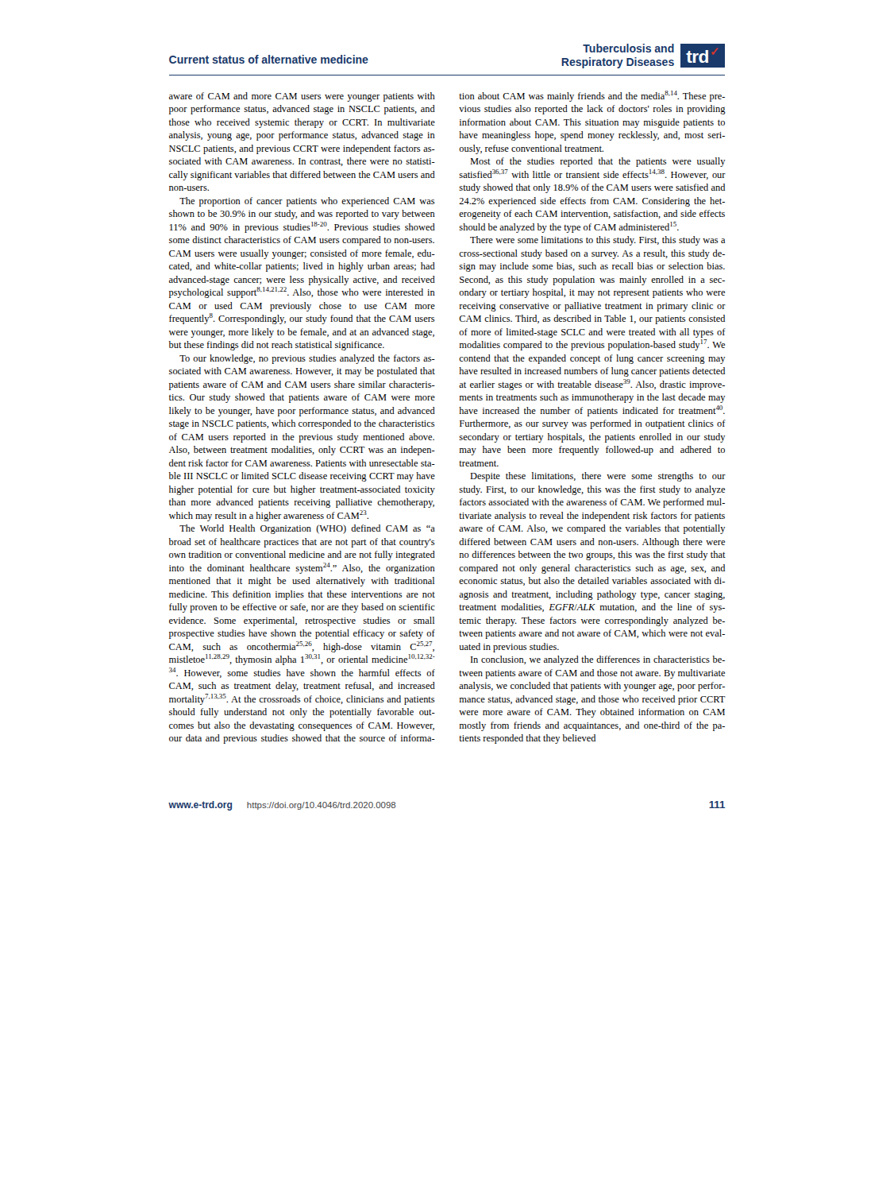Current status of alternative medicine
Tuberculosis and
Respiratory Diseases
trd✓
aware of CAM and more CAM users were younger patients with poor performance status, advanced stage in NSCLC patients, and those who received systemic therapy or CCRT. In multivariate analysis, young age, poor performance status, advanced stage in NSCLC patients, and previous CCRT were independent factors associated with CAM awareness. In contrast, there were no statistically significant variables that differed between the CAM users and non-users.
The proportion of cancer patients who experienced CAM was shown to be 30.9% in our study, and was reported to vary between 11% and 90% in previous studies18-20. Previous studies showed some distinct characteristics of CAM users compared to non-users. CAM users were usually younger; consisted of more female, educated, and white-collar patients; lived in highly urban areas; had advanced-stage cancer; were less physically active, and received psychological support8,14,21,22. Also, those who were interested in CAM or used CAM previously chose to use CAM more frequently8. Correspondingly, our study found that the CAM users were younger, more likely to be female, and at an advanced stage, but these findings did not reach statistical significance.
To our knowledge, no previous studies analyzed the factors associated with CAM awareness. However, it may be postulated that patients aware of CAM and CAM users share similar characteristics. Our study showed that patients aware of CAM were more likely to be younger, have poor performance status, and advanced stage in NSCLC patients, which corresponded to the characteristics of CAM users reported in the previous study mentioned above. Also, between treatment modalities, only CCRT was an independent risk factor for CAM awareness. Patients with unresectable stable III NSCLC or limited SCLC disease receiving CCRT may have higher potential for cure but higher treatment-associated toxicity than more advanced patients receiving palliative chemotherapy, which may result in a higher awareness of CAM23.
The World Health Organization (WHO) defined CAM as “a broad set of healthcare practices that are not part of that country's own tradition or conventional medicine and are not fully integrated into the dominant healthcare system24.” Also, the organization mentioned that it might be used alternatively with traditional medicine. This definition implies that these interventions are not fully proven to be effective or safe, nor are they based on scientific evidence. Some experimental, retrospective studies or small prospective studies have shown the potential efficacy or safety of CAM, such as oncothermia25,26, high-dose vitamin C25,27, mistletoe11,28,29, thymosin alpha 130,31, or oriental medicine10,12,32-34. However, some studies have shown the harmful effects of CAM, such as treatment delay, treatment refusal, and increased mortality7,13,35. At the crossroads of choice, clinicians and patients should fully understand not only the potentially favorable outcomes but also the devastating consequences of CAM. However, our data and previous studies showed that the source of information about CAM was mainly friends and the media8,14. These previous studies also reported the lack of doctors' roles in providing information about CAM. This situation may misguide patients to have meaningless hope, spend money recklessly, and, most seriously, refuse conventional treatment.
Most of the studies reported that the patients were usually satisfied36,37 with little or transient side effects14,38. However, our study showed that only 18.9% of the CAM users were satisfied and 24.2% experienced side effects from CAM. Considering the heterogeneity of each CAM intervention, satisfaction, and side effects should be analyzed by the type of CAM administered15.
There were some limitations to this study. First, this study was a cross-sectional study based on a survey. As a result, this study design may include some bias, such as recall bias or selection bias. Second, as this study population was mainly enrolled in a secondary or tertiary hospital, it may not represent patients who were receiving conservative or palliative treatment in primary clinic or CAM clinics. Third, as described in Table 1, our patients consisted of more of limited-stage SCLC and were treated with all types of modalities compared to the previous population-based study17. We contend that the expanded concept of lung cancer screening may have resulted in increased numbers of lung cancer patients detected at earlier stages or with treatable disease39. Also, drastic improvements in treatments such as immunotherapy in the last decade may have increased the number of patients indicated for treatment40. Furthermore, as our survey was performed in outpatient clinics of secondary or tertiary hospitals, the patients enrolled in our study may have been more frequently followed-up and adhered to treatment.
Despite these limitations, there were some strengths to our study. First, to our knowledge, this was the first study to analyze factors associated with the awareness of CAM. We performed multivariate analysis to reveal the independent risk factors for patients aware of CAM. Also, we compared the variables that potentially differed between CAM users and non-users. Although there were no differences between the two groups, this was the first study that compared not only general characteristics such as age, sex, and economic status, but also the detailed variables associated with diagnosis and treatment, including pathology type, cancer staging, treatment modalities, EGFR/ALK mutation, and the line of systemic therapy. These factors were correspondingly analyzed between patients aware and not aware of CAM, which were not evaluated in previous studies.
In conclusion, we analyzed the differences in characteristics between patients aware of CAM and those not aware. By multivariate analysis, we concluded that patients with younger age, poor performance status, advanced stage, and those who received prior CCRT were more aware of CAM. They obtained information on CAM mostly from friends and acquaintances, and one-third of the patients responded that they believed
www.e-trd.org https://doi.org/10.4046/trd.2020.0098 111